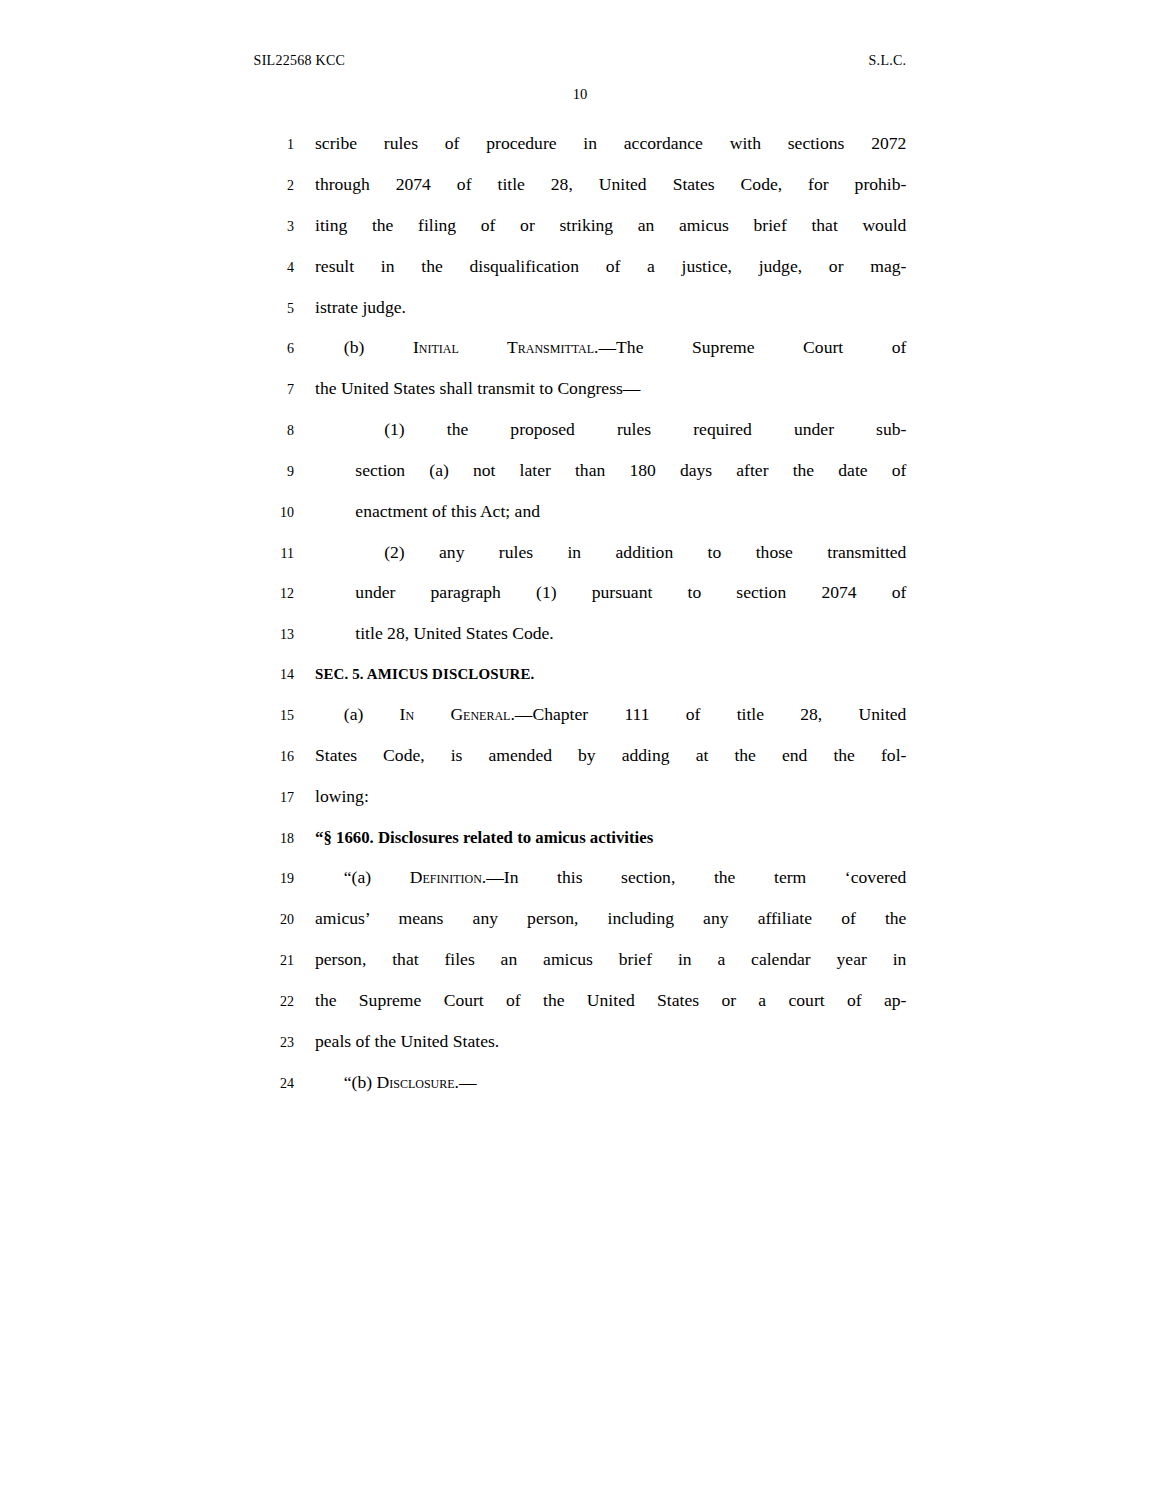SIL22568 KCC
S.L.C.
10
1
scribe rules of procedure in accordance with sections 2072
2
through 2074 of title 28, United States Code, for prohib-
3
iting the filing of or striking an amicus brief that would
4
result in the disqualification of a justice, judge, or mag-
5
istrate judge.
6
(b) Initial Transmittal.—The Supreme Court of
7
the United States shall transmit to Congress—
8
(1) the proposed rules required under sub-
9
section (a) not later than 180 days after the date of
10
enactment of this Act; and
11
(2) any rules in addition to those transmitted
12
under paragraph (1) pursuant to section 2074 of
13
title 28, United States Code.
14
SEC. 5. AMICUS DISCLOSURE.
15
(a) In General.—Chapter 111 of title 28, United
16
States Code, is amended by adding at the end the fol-
17
lowing:
18
“§ 1660. Disclosures related to amicus activities
19
“(a) Definition.—In this section, the term ‘covered
20
amicus’ means any person, including any affiliate of the
21
person, that files an amicus brief in a calendar year in
22
the Supreme Court of the United States or a court of ap-
23
peals of the United States.
24
“(b) Disclosure.—